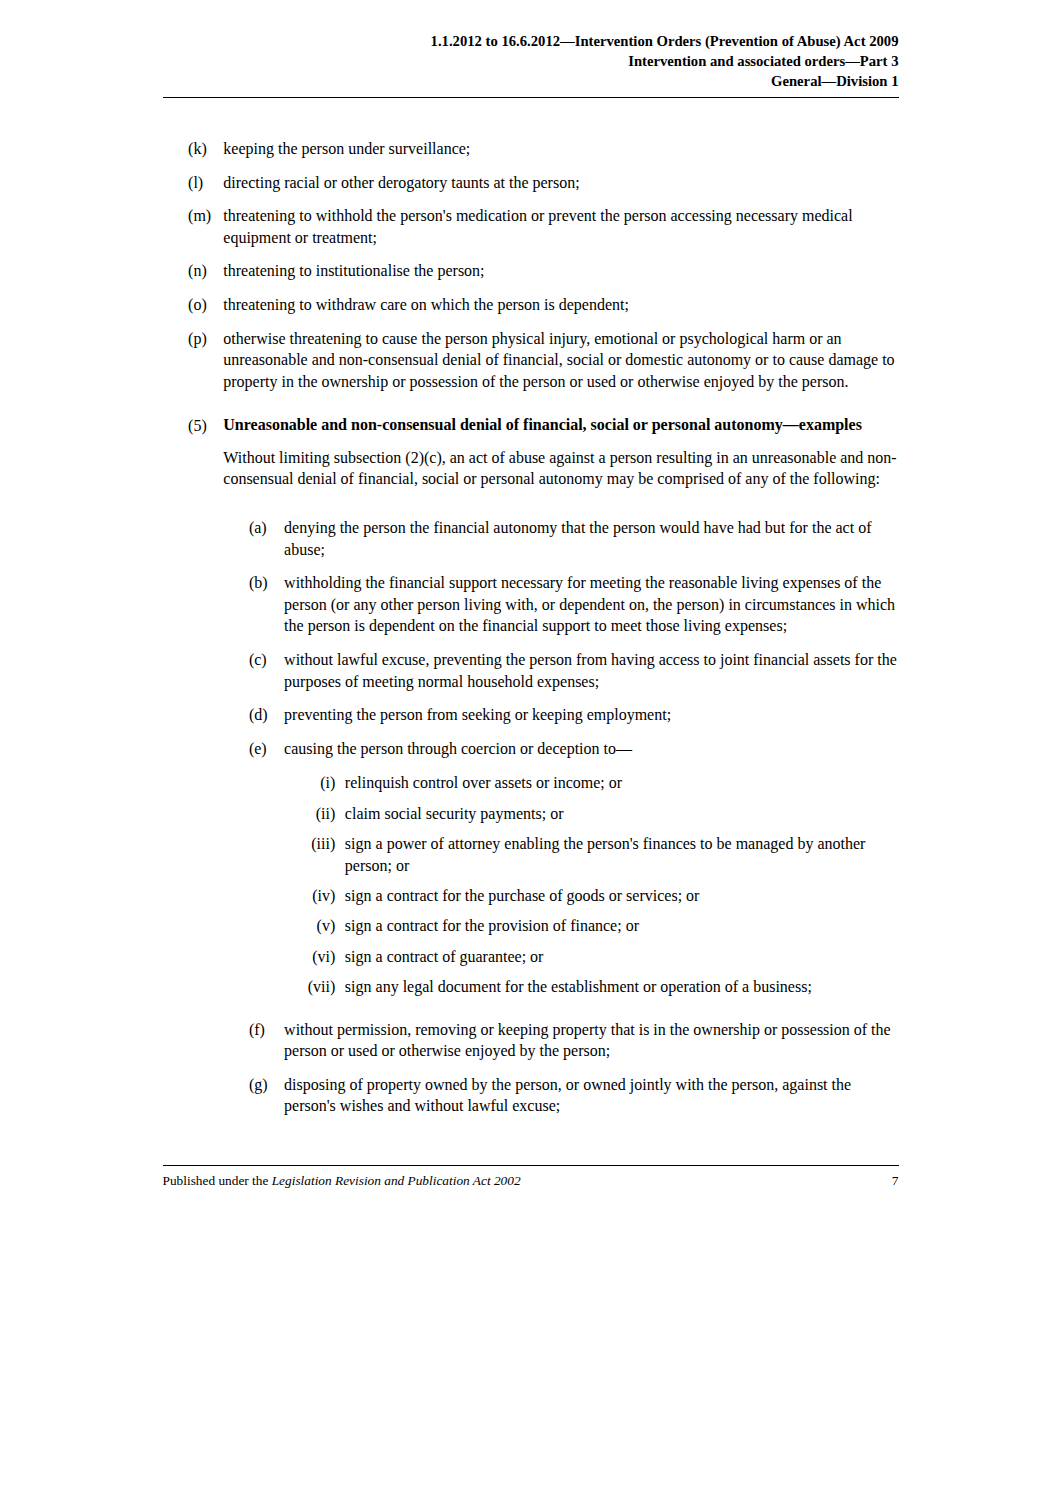1.1.2012 to 16.6.2012—Intervention Orders (Prevention of Abuse) Act 2009
Intervention and associated orders—Part 3
General—Division 1
(k) keeping the person under surveillance;
(l) directing racial or other derogatory taunts at the person;
(m) threatening to withhold the person's medication or prevent the person accessing necessary medical equipment or treatment;
(n) threatening to institutionalise the person;
(o) threatening to withdraw care on which the person is dependent;
(p) otherwise threatening to cause the person physical injury, emotional or psychological harm or an unreasonable and non-consensual denial of financial, social or domestic autonomy or to cause damage to property in the ownership or possession of the person or used or otherwise enjoyed by the person.
(5)
Unreasonable and non-consensual denial of financial, social or personal autonomy—examples
Without limiting subsection (2)(c), an act of abuse against a person resulting in an unreasonable and non-consensual denial of financial, social or personal autonomy may be comprised of any of the following:
(a) denying the person the financial autonomy that the person would have had but for the act of abuse;
(b) withholding the financial support necessary for meeting the reasonable living expenses of the person (or any other person living with, or dependent on, the person) in circumstances in which the person is dependent on the financial support to meet those living expenses;
(c) without lawful excuse, preventing the person from having access to joint financial assets for the purposes of meeting normal household expenses;
(d) preventing the person from seeking or keeping employment;
(e)
causing the person through coercion or deception to—
(i) relinquish control over assets or income; or
(ii) claim social security payments; or
(iii) sign a power of attorney enabling the person's finances to be managed by another person; or
(iv) sign a contract for the purchase of goods or services; or
(v) sign a contract for the provision of finance; or
(vi) sign a contract of guarantee; or
(vii) sign any legal document for the establishment or operation of a business;
(f) without permission, removing or keeping property that is in the ownership or possession of the person or used or otherwise enjoyed by the person;
(g) disposing of property owned by the person, or owned jointly with the person, against the person's wishes and without lawful excuse;
Published under the Legislation Revision and Publication Act 2002 7